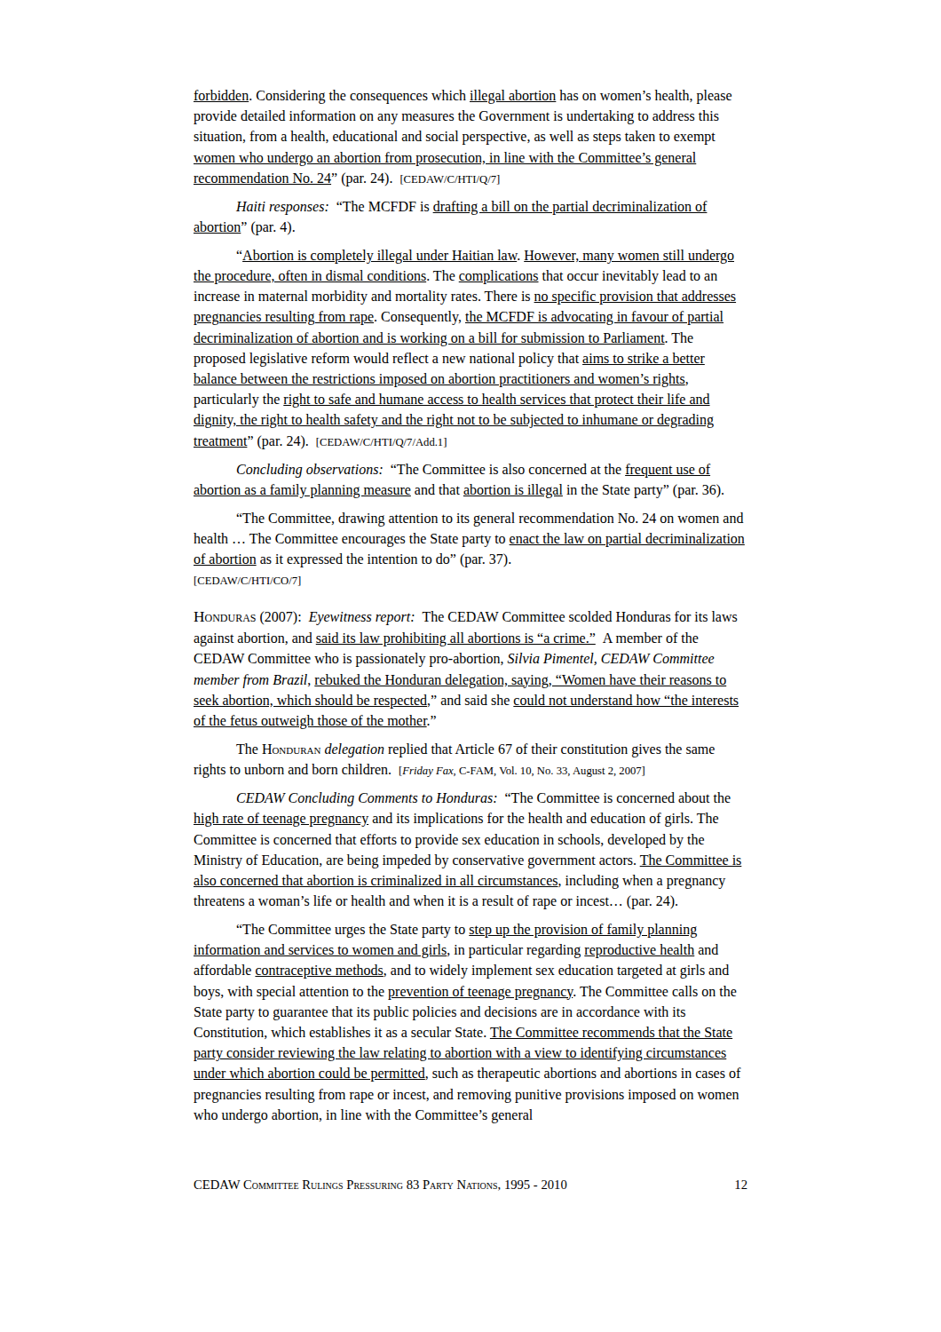forbidden. Considering the consequences which illegal abortion has on women’s health, please provide detailed information on any measures the Government is undertaking to address this situation, from a health, educational and social perspective, as well as steps taken to exempt women who undergo an abortion from prosecution, in line with the Committee’s general recommendation No. 24” (par. 24). [CEDAW/C/HTI/Q/7]
Haiti responses: “The MCFDF is drafting a bill on the partial decriminalization of abortion” (par. 4).
“Abortion is completely illegal under Haitian law. However, many women still undergo the procedure, often in dismal conditions. The complications that occur inevitably lead to an increase in maternal morbidity and mortality rates. There is no specific provision that addresses pregnancies resulting from rape. Consequently, the MCFDF is advocating in favour of partial decriminalization of abortion and is working on a bill for submission to Parliament. The proposed legislative reform would reflect a new national policy that aims to strike a better balance between the restrictions imposed on abortion practitioners and women’s rights, particularly the right to safe and humane access to health services that protect their life and dignity, the right to health safety and the right not to be subjected to inhumane or degrading treatment” (par. 24). [CEDAW/C/HTI/Q/7/Add.1]
Concluding observations: “The Committee is also concerned at the frequent use of abortion as a family planning measure and that abortion is illegal in the State party” (par. 36).
“The Committee, drawing attention to its general recommendation No. 24 on women and health … The Committee encourages the State party to enact the law on partial decriminalization of abortion as it expressed the intention to do” (par. 37).
[CEDAW/C/HTI/CO/7]
Honduras (2007): Eyewitness report: The CEDAW Committee scolded Honduras for its laws against abortion, and said its law prohibiting all abortions is “a crime.” A member of the CEDAW Committee who is passionately pro-abortion, Silvia Pimentel, CEDAW Committee member from Brazil, rebuked the Honduran delegation, saying, “Women have their reasons to seek abortion, which should be respected,” and said she could not understand how “the interests of the fetus outweigh those of the mother.”
The Honduran delegation replied that Article 67 of their constitution gives the same rights to unborn and born children. [Friday Fax, C-FAM, Vol. 10, No. 33, August 2, 2007]
CEDAW Concluding Comments to Honduras: “The Committee is concerned about the high rate of teenage pregnancy and its implications for the health and education of girls. The Committee is concerned that efforts to provide sex education in schools, developed by the Ministry of Education, are being impeded by conservative government actors. The Committee is also concerned that abortion is criminalized in all circumstances, including when a pregnancy threatens a woman’s life or health and when it is a result of rape or incest… (par. 24).
“The Committee urges the State party to step up the provision of family planning information and services to women and girls, in particular regarding reproductive health and affordable contraceptive methods, and to widely implement sex education targeted at girls and boys, with special attention to the prevention of teenage pregnancy. The Committee calls on the State party to guarantee that its public policies and decisions are in accordance with its Constitution, which establishes it as a secular State. The Committee recommends that the State party consider reviewing the law relating to abortion with a view to identifying circumstances under which abortion could be permitted, such as therapeutic abortions and abortions in cases of pregnancies resulting from rape or incest, and removing punitive provisions imposed on women who undergo abortion, in line with the Committee’s general
CEDAW Committee Rulings Pressuring 83 Party Nations, 1995 - 2010 12